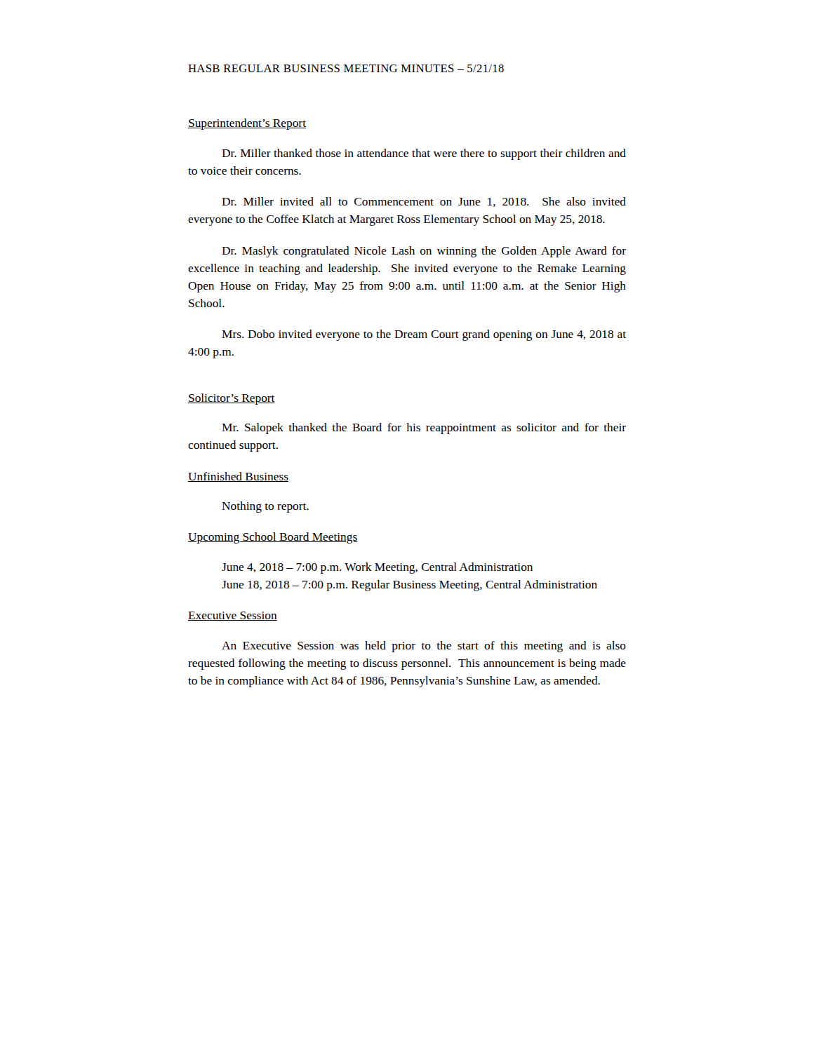HASB REGULAR BUSINESS MEETING MINUTES – 5/21/18
Superintendent’s Report
Dr. Miller thanked those in attendance that were there to support their children and to voice their concerns.
Dr. Miller invited all to Commencement on June 1, 2018. She also invited everyone to the Coffee Klatch at Margaret Ross Elementary School on May 25, 2018.
Dr. Maslyk congratulated Nicole Lash on winning the Golden Apple Award for excellence in teaching and leadership. She invited everyone to the Remake Learning Open House on Friday, May 25 from 9:00 a.m. until 11:00 a.m. at the Senior High School.
Mrs. Dobo invited everyone to the Dream Court grand opening on June 4, 2018 at 4:00 p.m.
Solicitor’s Report
Mr. Salopek thanked the Board for his reappointment as solicitor and for their continued support.
Unfinished Business
Nothing to report.
Upcoming School Board Meetings
June 4, 2018 – 7:00 p.m. Work Meeting, Central Administration
June 18, 2018 – 7:00 p.m. Regular Business Meeting, Central Administration
Executive Session
An Executive Session was held prior to the start of this meeting and is also requested following the meeting to discuss personnel. This announcement is being made to be in compliance with Act 84 of 1986, Pennsylvania’s Sunshine Law, as amended.